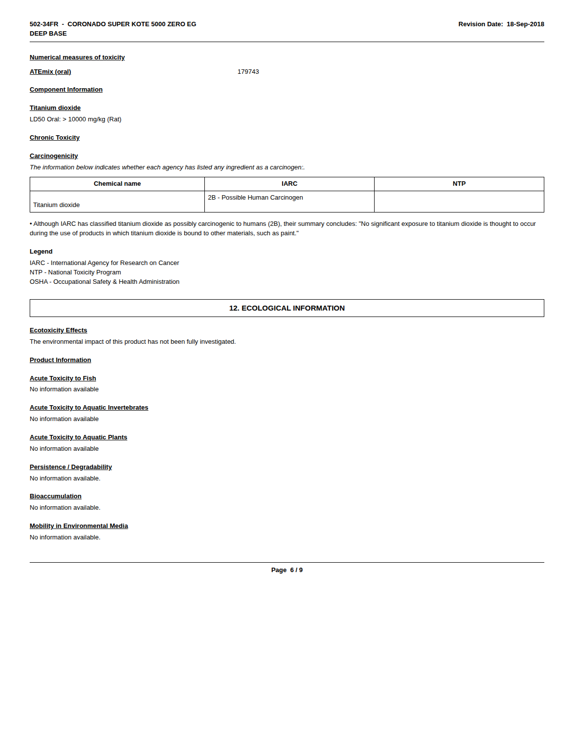502-34FR - CORONADO SUPER KOTE 5000 ZERO EG
DEEP BASE
Revision Date: 18-Sep-2018
Numerical measures of toxicity
ATEmix (oral)
179743
Component Information
Titanium dioxide
LD50 Oral: > 10000 mg/kg (Rat)
Chronic Toxicity
Carcinogenicity
The information below indicates whether each agency has listed any ingredient as a carcinogen:.
| Chemical name | IARC | NTP |
| --- | --- | --- |
| Titanium dioxide | 2B - Possible Human Carcinogen | |
• Although IARC has classified titanium dioxide as possibly carcinogenic to humans (2B), their summary concludes: "No significant exposure to titanium dioxide is thought to occur during the use of products in which titanium dioxide is bound to other materials, such as paint."
Legend
IARC - International Agency for Research on Cancer
NTP - National Toxicity Program
OSHA - Occupational Safety & Health Administration
12. ECOLOGICAL INFORMATION
Ecotoxicity Effects
The environmental impact of this product has not been fully investigated.
Product Information
Acute Toxicity to Fish
No information available
Acute Toxicity to Aquatic Invertebrates
No information available
Acute Toxicity to Aquatic Plants
No information available
Persistence / Degradability
No information available.
Bioaccumulation
No information available.
Mobility in Environmental Media
No information available.
Page 6 / 9